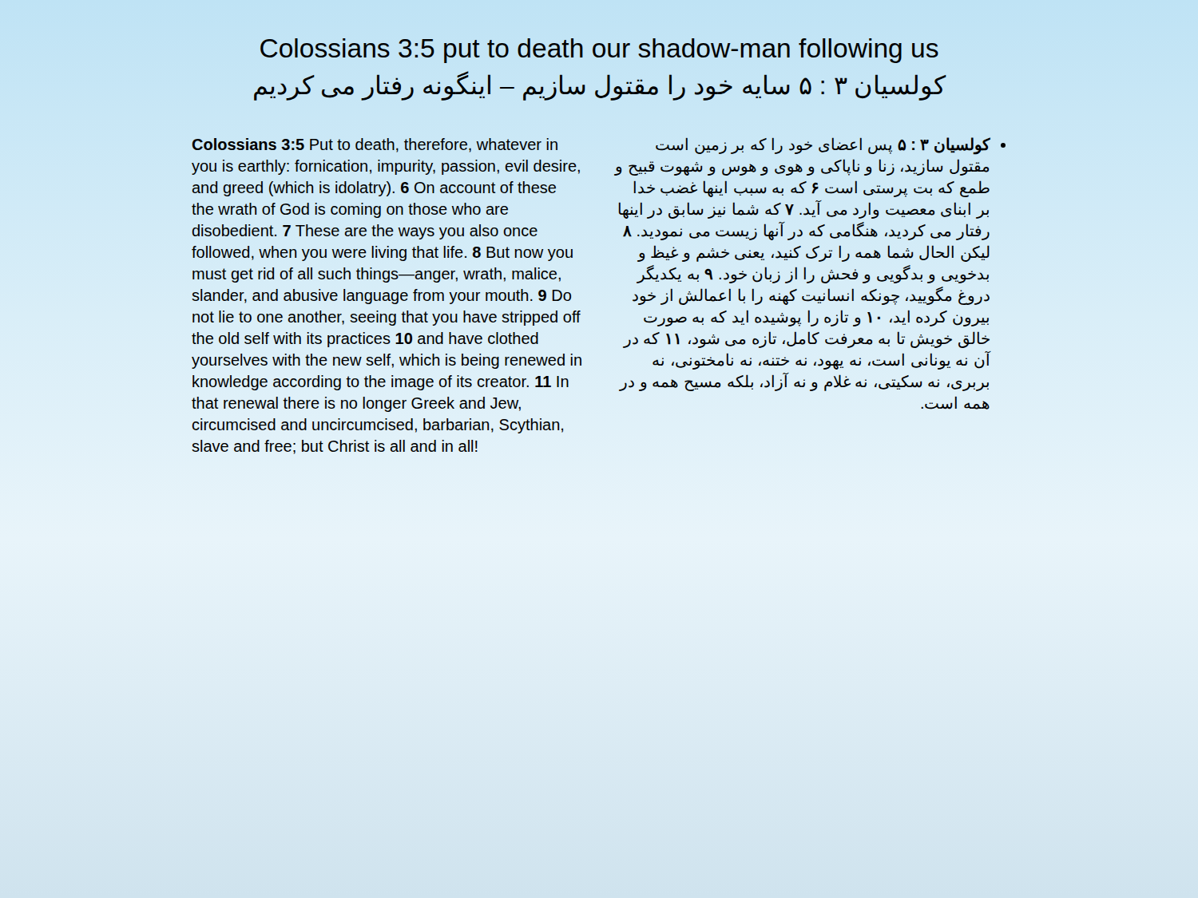Colossians 3:5 put to death our shadow-man following us کولسیان ۳ : ۵ سایه خود را مقتول سازیم – اینگونه رفتار می کردیم
Colossians 3:5 Put to death, therefore, whatever in you is earthly: fornication, impurity, passion, evil desire, and greed (which is idolatry). 6 On account of these the wrath of God is coming on those who are disobedient. 7 These are the ways you also once followed, when you were living that life. 8 But now you must get rid of all such things—anger, wrath, malice, slander, and abusive language from your mouth. 9 Do not lie to one another, seeing that you have stripped off the old self with its practices 10 and have clothed yourselves with the new self, which is being renewed in knowledge according to the image of its creator. 11 In that renewal there is no longer Greek and Jew, circumcised and uncircumcised, barbarian, Scythian, slave and free; but Christ is all and in all!
کولسیان ۳ : ۵ پس اعضای خود را که بر زمین است مقتول سازید، زنا و ناپاکی و هوی و هوس و شهوت قبیح و طمع که بت پرستی است ۶ که به سبب اینها غضب خدا بر ابنای معصیت وارد می آید. ۷ که شما نیز سابق در اینها رفتار می کردید، هنگامی که در آنها زیست می نمودید. ۸ لیکن الحال شما همه را ترک کنید، یعنی خشم و غیظ و بدخویی و بدگویی و فحش را از زبان خود. ۹ به یکدیگر دروغ مگویید، چونکه انسانیت کهنه را با اعمالش از خود بیرون کرده اید، ۱۰ و تازه را پوشیده اید که به صورت خالق خویش تا به معرفت کامل، تازه می شود، ۱۱ که در آن نه یونانی است، نه یهود، نه ختنه، نه نامختونی، نه بربری، نه سکیتی، نه غلام و نه آزاد، بلکه مسیح همه و در همه است.